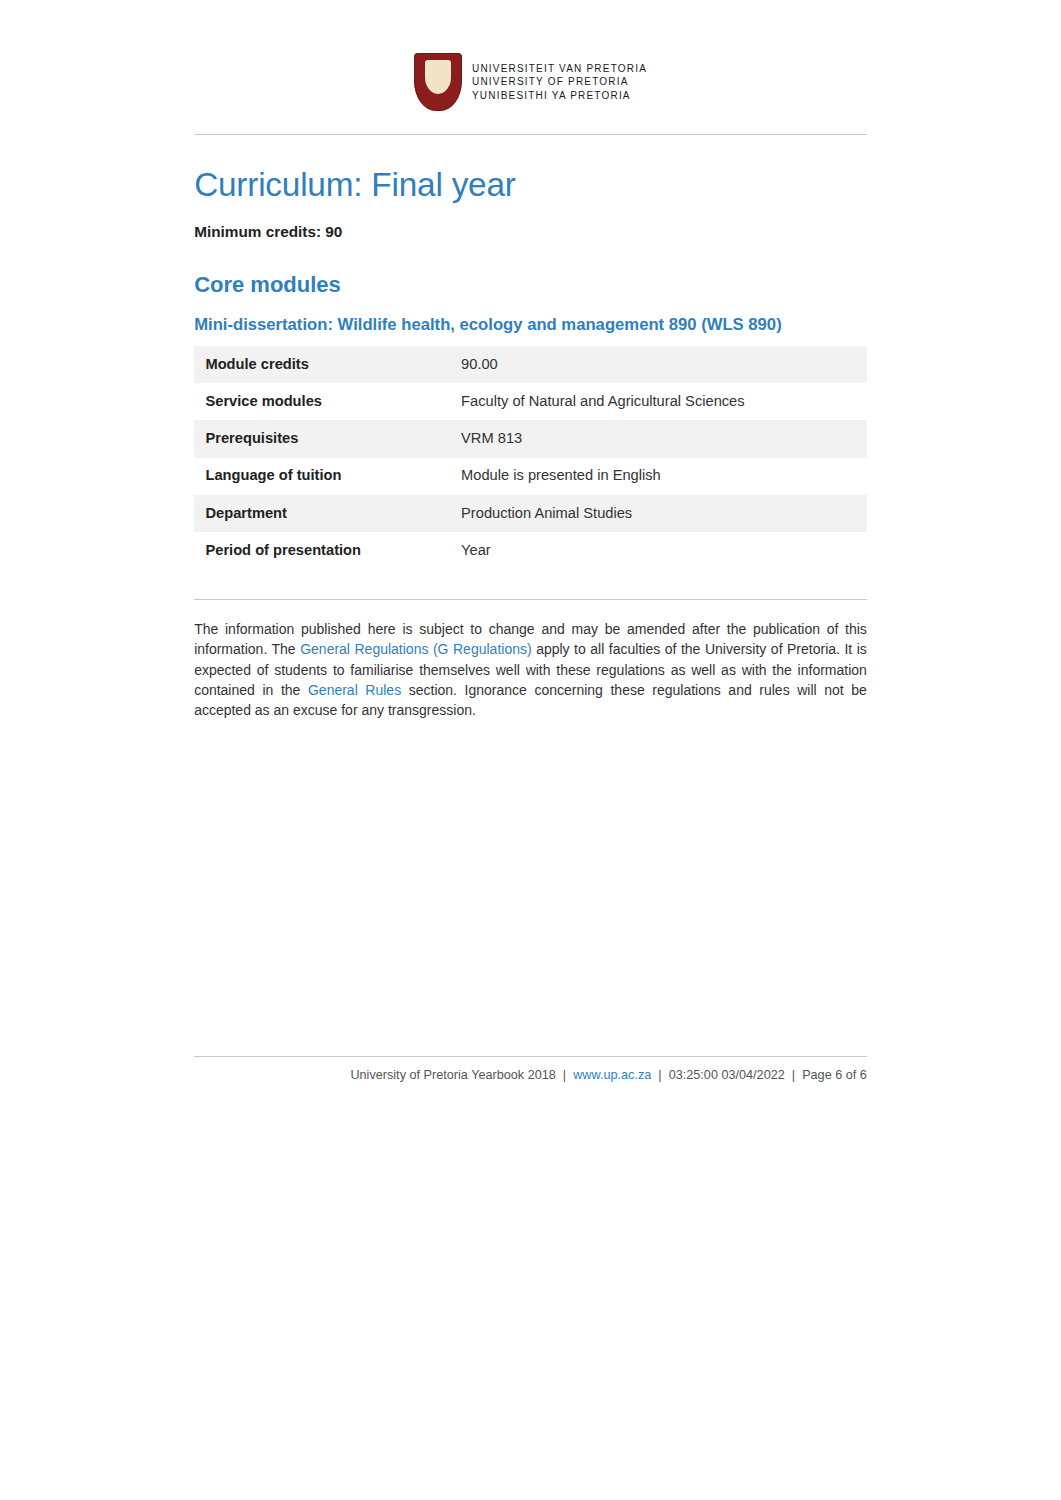UNIVERSITEIT VAN PRETORIA
UNIVERSITY OF PRETORIA
YUNIBESITHI YA PRETORIA
Curriculum: Final year
Minimum credits: 90
Core modules
Mini-dissertation: Wildlife health, ecology and management 890 (WLS 890)
| Module credits | 90.00 |
| Service modules | Faculty of Natural and Agricultural Sciences |
| Prerequisites | VRM 813 |
| Language of tuition | Module is presented in English |
| Department | Production Animal Studies |
| Period of presentation | Year |
The information published here is subject to change and may be amended after the publication of this information. The General Regulations (G Regulations) apply to all faculties of the University of Pretoria. It is expected of students to familiarise themselves well with these regulations as well as with the information contained in the General Rules section. Ignorance concerning these regulations and rules will not be accepted as an excuse for any transgression.
University of Pretoria Yearbook 2018 | www.up.ac.za | 03:25:00 03/04/2022 | Page 6 of 6